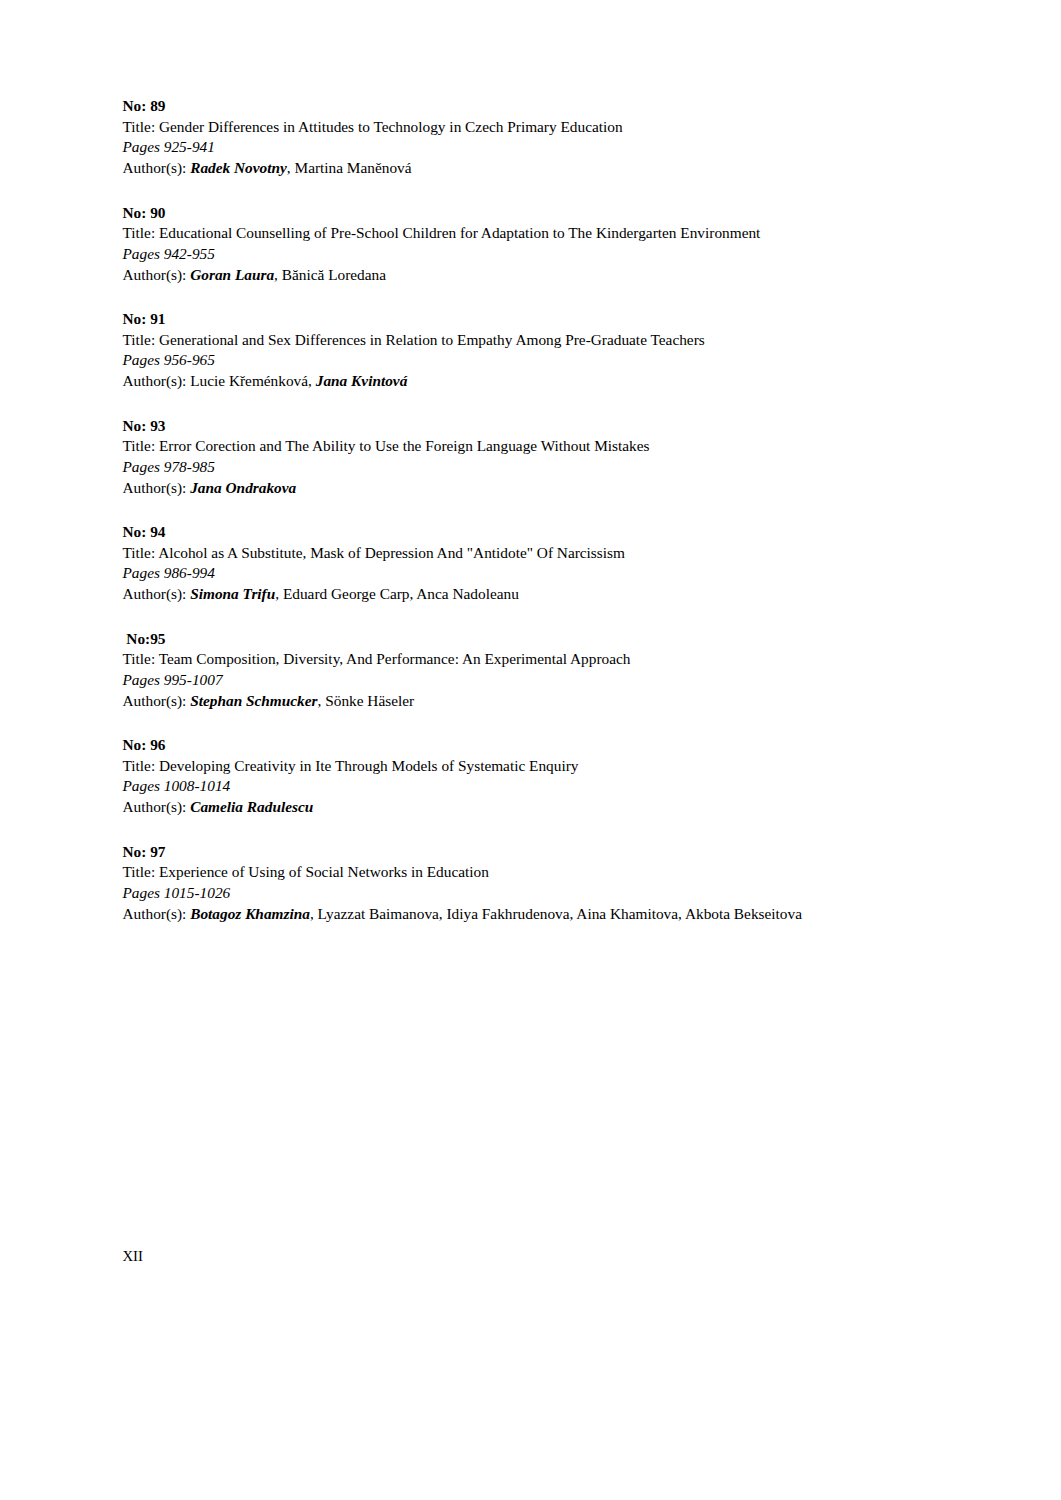No: 89
Title: Gender Differences in Attitudes to Technology in Czech Primary Education
Pages 925-941
Author(s): Radek Novotny, Martina Maněnová
No: 90
Title: Educational Counselling of Pre-School Children for Adaptation to The Kindergarten Environment
Pages 942-955
Author(s): Goran Laura, Bănică Loredana
No: 91
Title: Generational and Sex Differences in Relation to Empathy Among Pre-Graduate Teachers
Pages 956-965
Author(s): Lucie Křeménková, Jana Kvintová
No: 93
Title: Error Corection and The Ability to Use the Foreign Language Without Mistakes
Pages 978-985
Author(s): Jana Ondrakova
No: 94
Title: Alcohol as A Substitute, Mask of Depression And "Antidote" Of Narcissism
Pages 986-994
Author(s): Simona Trifu, Eduard George Carp, Anca Nadoleanu
No:95
Title: Team Composition, Diversity, And Performance: An Experimental Approach
Pages 995-1007
Author(s): Stephan Schmucker, Sönke Häseler
No: 96
Title: Developing Creativity in Ite Through Models of Systematic Enquiry
Pages 1008-1014
Author(s): Camelia Radulescu
No: 97
Title: Experience of Using of Social Networks in Education
Pages 1015-1026
Author(s): Botagoz Khamzina, Lyazzat Baimanova, Idiya Fakhrudenova, Aina Khamitova, Akbota Bekseitova
XII